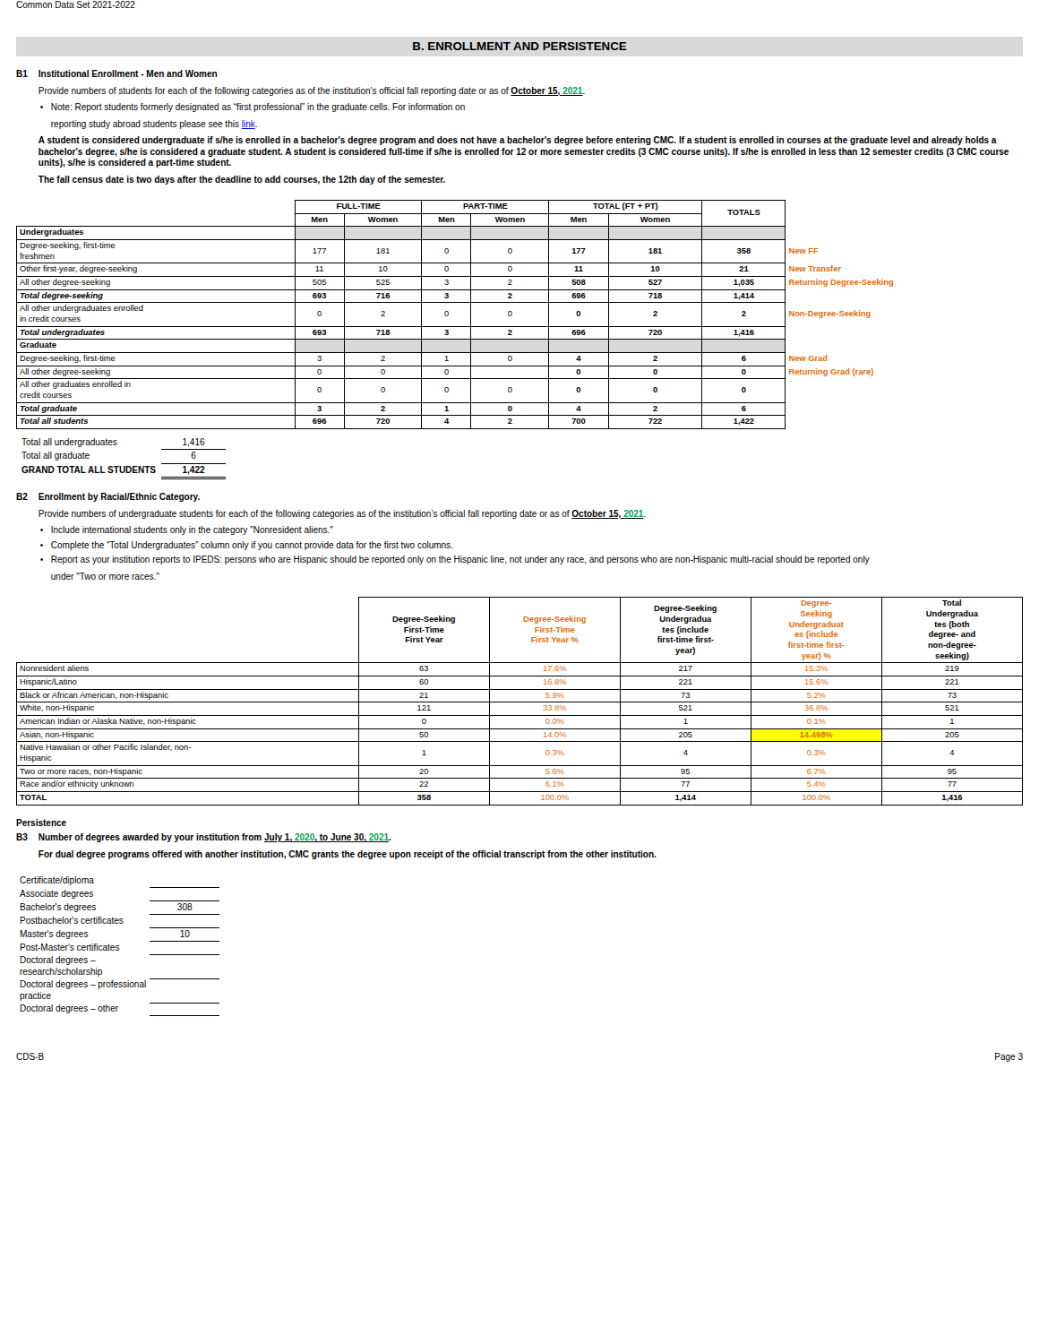Common Data Set 2021-2022
B. ENROLLMENT AND PERSISTENCE
B1
Institutional Enrollment - Men and Women
Provide numbers of students for each of the following categories as of the institution's official fall reporting date or as of October 15, 2021.
Note: Report students formerly designated as “first professional” in the graduate cells. For information on
reporting study abroad students please see this link.
A student is considered undergraduate if s/he is enrolled in a bachelor's degree program and does not have a bachelor's degree before entering CMC. If a student is enrolled in courses at the graduate level and already holds a bachelor's degree, s/he is considered a graduate student. A student is considered full-time if s/he is enrolled for 12 or more semester credits (3 CMC course units). If s/he is enrolled in less than 12 semester credits (3 CMC course units), s/he is considered a part-time student.
The fall census date is two days after the deadline to add courses, the 12th day of the semester.
| | FULL-TIME | PART-TIME | TOTAL (FT + PT) | TOTALS | |
| --- | --- | --- | --- | --- | --- |
| Men | Women | Men | Women | Men | Women |
| Undergraduates | | | | | | | | |
| Degree-seeking, first-time freshmen | 177 | 181 | 0 | 0 | 177 | 181 | 358 | New FF |
| Other first-year, degree-seeking | 11 | 10 | 0 | 0 | 11 | 10 | 21 | New Transfer |
| All other degree-seeking | 505 | 525 | 3 | 2 | 508 | 527 | 1,035 | Returning Degree-Seeking |
| Total degree-seeking | 693 | 716 | 3 | 2 | 696 | 718 | 1,414 | |
| All other undergraduates enrolled in credit courses | 0 | 2 | 0 | 0 | 0 | 2 | 2 | Non-Degree-Seeking |
| Total undergraduates | 693 | 718 | 3 | 2 | 696 | 720 | 1,416 | |
| Graduate | | | | | | | | |
| Degree-seeking, first-time | 3 | 2 | 1 | 0 | 4 | 2 | 6 | New Grad |
| All other degree-seeking | 0 | 0 | 0 | | 0 | 0 | 0 | Returning Grad (rare) |
| All other graduates enrolled in credit courses | 0 | 0 | 0 | 0 | 0 | 0 | 0 | |
| Total graduate | 3 | 2 | 1 | 0 | 4 | 2 | 6 | |
| Total all students | 696 | 720 | 4 | 2 | 700 | 722 | 1,422 | |
| Total all undergraduates | 1,416 |
| Total all graduate | 6 |
| GRAND TOTAL ALL STUDENTS | 1,422 |
B2
Enrollment by Racial/Ethnic Category.
Provide numbers of undergraduate students for each of the following categories as of the institution’s official fall reporting date or as of October 15, 2021.
Include international students only in the category "Nonresident aliens."
Complete the “Total Undergraduates” column only if you cannot provide data for the first two columns.
Report as your institution reports to IPEDS: persons who are Hispanic should be reported only on the Hispanic line, not under any race, and persons who are non-Hispanic multi-racial should be reported only
under "Two or more races."
| | Degree-Seeking First-Time First Year | Degree-Seeking First-Time First Year % | Degree-Seeking Undergradua tes (include first-time first- year) | Degree- Seeking Undergraduat es (include first-time first- year) % | Total Undergradua tes (both degree- and non-degree- seeking) |
| --- | --- | --- | --- | --- | --- |
| Nonresident aliens | 63 | 17.6% | 217 | 15.3% | 219 |
| Hispanic/Latino | 60 | 16.8% | 221 | 15.6% | 221 |
| Black or African American, non-Hispanic | 21 | 5.9% | 73 | 5.2% | 73 |
| White, non-Hispanic | 121 | 33.8% | 521 | 36.8% | 521 |
| American Indian or Alaska Native, non-Hispanic | 0 | 0.0% | 1 | 0.1% | 1 |
| Asian, non-Hispanic | 50 | 14.0% | 205 | 14.498% | 205 |
| Native Hawaiian or other Pacific Islander, non- Hispanic | 1 | 0.3% | 4 | 0.3% | 4 |
| Two or more races, non-Hispanic | 20 | 5.6% | 95 | 6.7% | 95 |
| Race and/or ethnicity unknown | 22 | 6.1% | 77 | 5.4% | 77 |
| TOTAL | 358 | 100.0% | 1,414 | 100.0% | 1,416 |
Persistence
B3
Number of degrees awarded by your institution from July 1, 2020, to June 30, 2021.
For dual degree programs offered with another institution, CMC grants the degree upon receipt of the official transcript from the other institution.
| Certificate/diploma | |
| Associate degrees | |
| Bachelor's degrees | 308 |
| Postbachelor's certificates | |
| Master's degrees | 10 |
| Post-Master's certificates | |
| Doctoral degrees – research/scholarship | |
| Doctoral degrees – professional practice | |
| Doctoral degrees – other | |
CDS-B Page 3